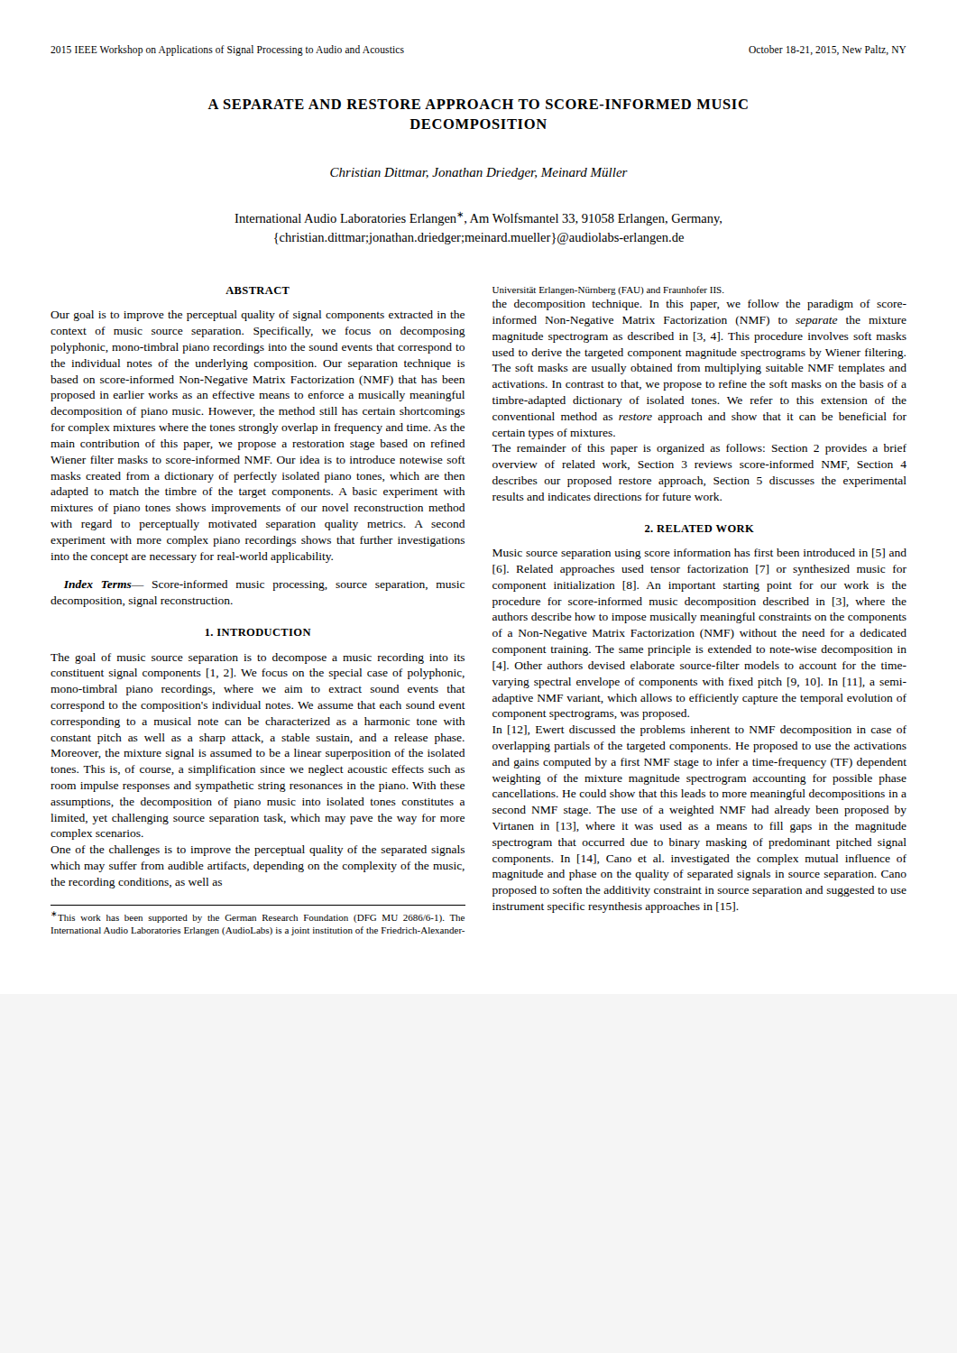2015 IEEE Workshop on Applications of Signal Processing to Audio and Acoustics October 18-21, 2015, New Paltz, NY
A Separate and Restore Approach to Score-Informed Music
Decomposition
Christian Dittmar, Jonathan Driedger, Meinard Müller
International Audio Laboratories Erlangen∗, Am Wolfsmantel 33, 91058 Erlangen, Germany,
{christian.dittmar;jonathan.driedger;meinard.mueller}@audiolabs-erlangen.de
Abstract
Our goal is to improve the perceptual quality of signal components extracted in the context of music source separation. Specifically, we focus on decomposing polyphonic, mono-timbral piano recordings into the sound events that correspond to the individual notes of the underlying composition. Our separation technique is based on score-informed Non-Negative Matrix Factorization (NMF) that has been proposed in earlier works as an effective means to enforce a musically meaningful decomposition of piano music. However, the method still has certain shortcomings for complex mixtures where the tones strongly overlap in frequency and time. As the main contribution of this paper, we propose a restoration stage based on refined Wiener filter masks to score-informed NMF. Our idea is to introduce notewise soft masks created from a dictionary of perfectly isolated piano tones, which are then adapted to match the timbre of the target components. A basic experiment with mixtures of piano tones shows improvements of our novel reconstruction method with regard to perceptually motivated separation quality metrics. A second experiment with more complex piano recordings shows that further investigations into the concept are necessary for real-world applicability.
Index Terms— Score-informed music processing, source separation, music decomposition, signal reconstruction.
1. Introduction
The goal of music source separation is to decompose a music recording into its constituent signal components [1, 2]. We focus on the special case of polyphonic, mono-timbral piano recordings, where we aim to extract sound events that correspond to the composition's individual notes. We assume that each sound event corresponding to a musical note can be characterized as a harmonic tone with constant pitch as well as a sharp attack, a stable sustain, and a release phase. Moreover, the mixture signal is assumed to be a linear superposition of the isolated tones. This is, of course, a simplification since we neglect acoustic effects such as room impulse responses and sympathetic string resonances in the piano. With these assumptions, the decomposition of piano music into isolated tones constitutes a limited, yet challenging source separation task, which may pave the way for more complex scenarios.
One of the challenges is to improve the perceptual quality of the separated signals which may suffer from audible artifacts, depending on the complexity of the music, the recording conditions, as well as
∗This work has been supported by the German Research Foundation (DFG MU 2686/6-1). The International Audio Laboratories Erlangen (AudioLabs) is a joint institution of the Friedrich-Alexander-Universität Erlangen-Nürnberg (FAU) and Fraunhofer IIS.
the decomposition technique. In this paper, we follow the paradigm of score-informed Non-Negative Matrix Factorization (NMF) to separate the mixture magnitude spectrogram as described in [3, 4]. This procedure involves soft masks used to derive the targeted component magnitude spectrograms by Wiener filtering. The soft masks are usually obtained from multiplying suitable NMF templates and activations. In contrast to that, we propose to refine the soft masks on the basis of a timbre-adapted dictionary of isolated tones. We refer to this extension of the conventional method as restore approach and show that it can be beneficial for certain types of mixtures.
The remainder of this paper is organized as follows: Section 2 provides a brief overview of related work, Section 3 reviews score-informed NMF, Section 4 describes our proposed restore approach, Section 5 discusses the experimental results and indicates directions for future work.
2. Related Work
Music source separation using score information has first been introduced in [5] and [6]. Related approaches used tensor factorization [7] or synthesized music for component initialization [8]. An important starting point for our work is the procedure for score-informed music decomposition described in [3], where the authors describe how to impose musically meaningful constraints on the components of a Non-Negative Matrix Factorization (NMF) without the need for a dedicated component training. The same principle is extended to note-wise decomposition in [4]. Other authors devised elaborate source-filter models to account for the time-varying spectral envelope of components with fixed pitch [9, 10]. In [11], a semi-adaptive NMF variant, which allows to efficiently capture the temporal evolution of component spectrograms, was proposed.
In [12], Ewert discussed the problems inherent to NMF decomposition in case of overlapping partials of the targeted components. He proposed to use the activations and gains computed by a first NMF stage to infer a time-frequency (TF) dependent weighting of the mixture magnitude spectrogram accounting for possible phase cancellations. He could show that this leads to more meaningful decompositions in a second NMF stage. The use of a weighted NMF had already been proposed by Virtanen in [13], where it was used as a means to fill gaps in the magnitude spectrogram that occurred due to binary masking of predominant pitched signal components. In [14], Cano et al. investigated the complex mutual influence of magnitude and phase on the quality of separated signals in source separation. Cano proposed to soften the additivity constraint in source separation and suggested to use instrument specific resynthesis approaches in [15].